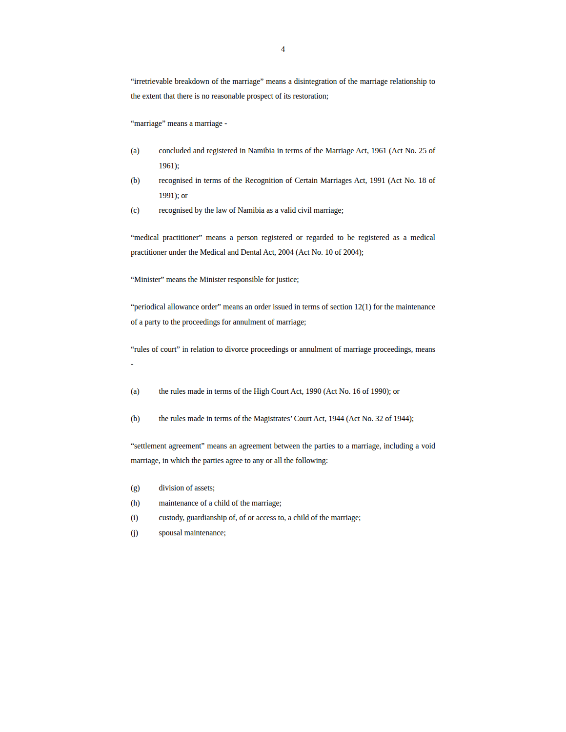4
“irretrievable breakdown of the marriage” means a disintegration of the marriage relationship to the extent that there is no reasonable prospect of its restoration;
“marriage” means a marriage -
(a)
concluded and registered in Namibia in terms of the Marriage Act, 1961 (Act No. 25 of 1961);
(b)
recognised in terms of the Recognition of Certain Marriages Act, 1991 (Act No. 18 of 1991); or
(c)
recognised by the law of Namibia as a valid civil marriage;
“medical practitioner” means a person registered or regarded to be registered as a medical practitioner under the Medical and Dental Act, 2004 (Act No. 10 of 2004);
“Minister” means the Minister responsible for justice;
“periodical allowance order” means an order issued in terms of section 12(1) for the maintenance of a party to the proceedings for annulment of marriage;
“rules of court” in relation to divorce proceedings or annulment of marriage proceedings, means -
(a)
the rules made in terms of the High Court Act, 1990 (Act No. 16 of 1990); or
(b)
the rules made in terms of the Magistrates’ Court Act, 1944 (Act No. 32 of 1944);
“settlement agreement” means an agreement between the parties to a marriage, including a void marriage, in which the parties agree to any or all the following:
(g)
division of assets;
(h)
maintenance of a child of the marriage;
(i)
custody, guardianship of, of or access to, a child of the marriage;
(j)
spousal maintenance;